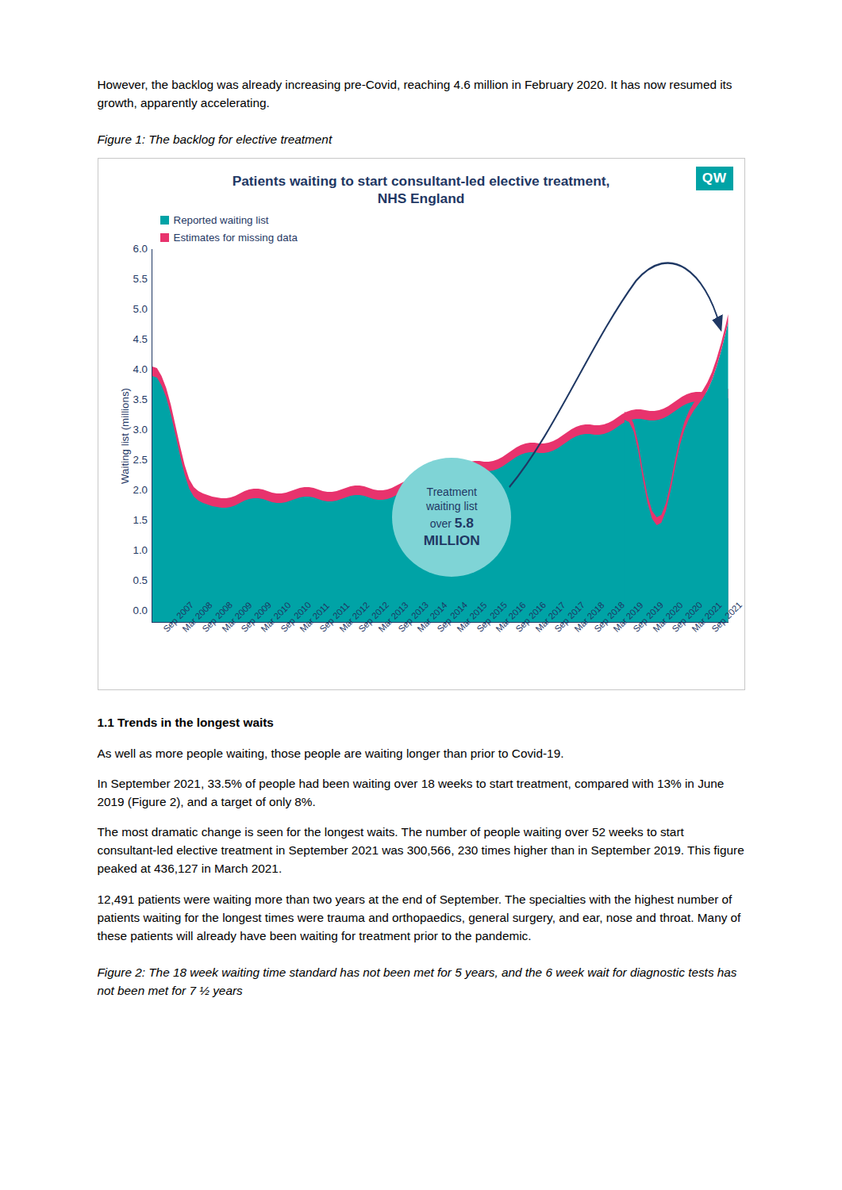However, the backlog was already increasing pre-Covid, reaching 4.6 million in February 2020. It has now resumed its growth, apparently accelerating.
Figure 1: The backlog for elective treatment
QW
Patients waiting to start consultant-led elective treatment,
NHS England
Reported waiting list
Estimates for missing data
Waiting list (millions)
6.0 5.5 5.0 4.5 4.0 3.5 3.0 2.5 2.0 1.5 1.0 0.5 0.0
Treatment
waiting list
over 5.8
MILLION
Sep 2007 Mar 2008 Sep 2008 Mar 2009 Sep 2009 Mar 2010 Sep 2010 Mar 2011 Sep 2011 Mar 2012 Sep 2012 Mar 2013 Sep 2013 Mar 2014 Sep 2014 Mar 2015 Sep 2015 Mar 2016 Sep 2016 Mar 2017 Sep 2017 Mar 2018 Sep 2018 Mar 2019 Sep 2019 Mar 2020 Sep 2020 Mar 2021 Sep 2021
1.1 Trends in the longest waits
As well as more people waiting, those people are waiting longer than prior to Covid-19.
In September 2021, 33.5% of people had been waiting over 18 weeks to start treatment, compared with 13% in June 2019 (Figure 2), and a target of only 8%.
The most dramatic change is seen for the longest waits. The number of people waiting over 52 weeks to start consultant-led elective treatment in September 2021 was 300,566, 230 times higher than in September 2019. This figure peaked at 436,127 in March 2021.
12,491 patients were waiting more than two years at the end of September. The specialties with the highest number of patients waiting for the longest times were trauma and orthopaedics, general surgery, and ear, nose and throat. Many of these patients will already have been waiting for treatment prior to the pandemic.
Figure 2: The 18 week waiting time standard has not been met for 5 years, and the 6 week wait for diagnostic tests has not been met for 7 ½ years